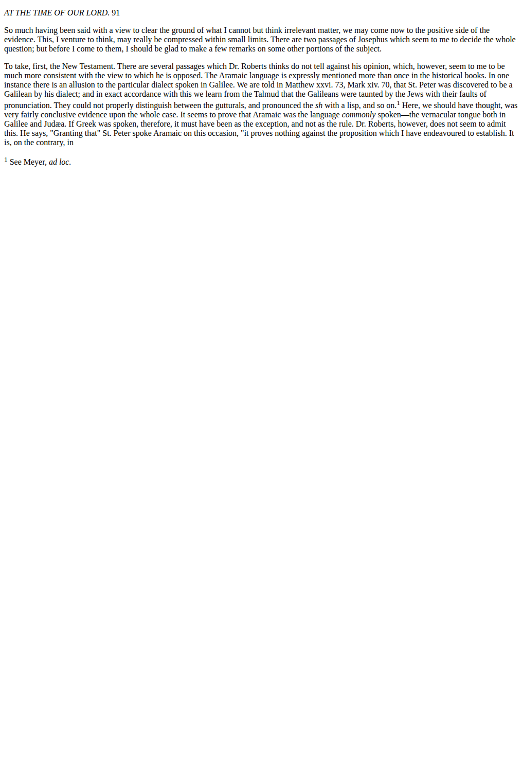AT THE TIME OF OUR LORD. 91
So much having been said with a view to clear the ground of what I cannot but think irrelevant matter, we may come now to the positive side of the evidence. This, I venture to think, may really be compressed within small limits. There are two passages of Josephus which seem to me to decide the whole question; but before I come to them, I should be glad to make a few remarks on some other portions of the subject.
To take, first, the New Testament. There are several passages which Dr. Roberts thinks do not tell against his opinion, which, however, seem to me to be much more consistent with the view to which he is opposed. The Aramaic language is expressly mentioned more than once in the historical books. In one instance there is an allusion to the particular dialect spoken in Galilee. We are told in Matthew xxvi. 73, Mark xiv. 70, that St. Peter was discovered to be a Galilean by his dialect; and in exact accordance with this we learn from the Talmud that the Galileans were taunted by the Jews with their faults of pronunciation. They could not properly distinguish between the gutturals, and pronounced the sh with a lisp, and so on.1 Here, we should have thought, was very fairly conclusive evidence upon the whole case. It seems to prove that Aramaic was the language commonly spoken—the vernacular tongue both in Galilee and Judæa. If Greek was spoken, therefore, it must have been as the exception, and not as the rule. Dr. Roberts, however, does not seem to admit this. He says, "Granting that" St. Peter spoke Aramaic on this occasion, "it proves nothing against the proposition which I have endeavoured to establish. It is, on the contrary, in
1 See Meyer, ad loc.